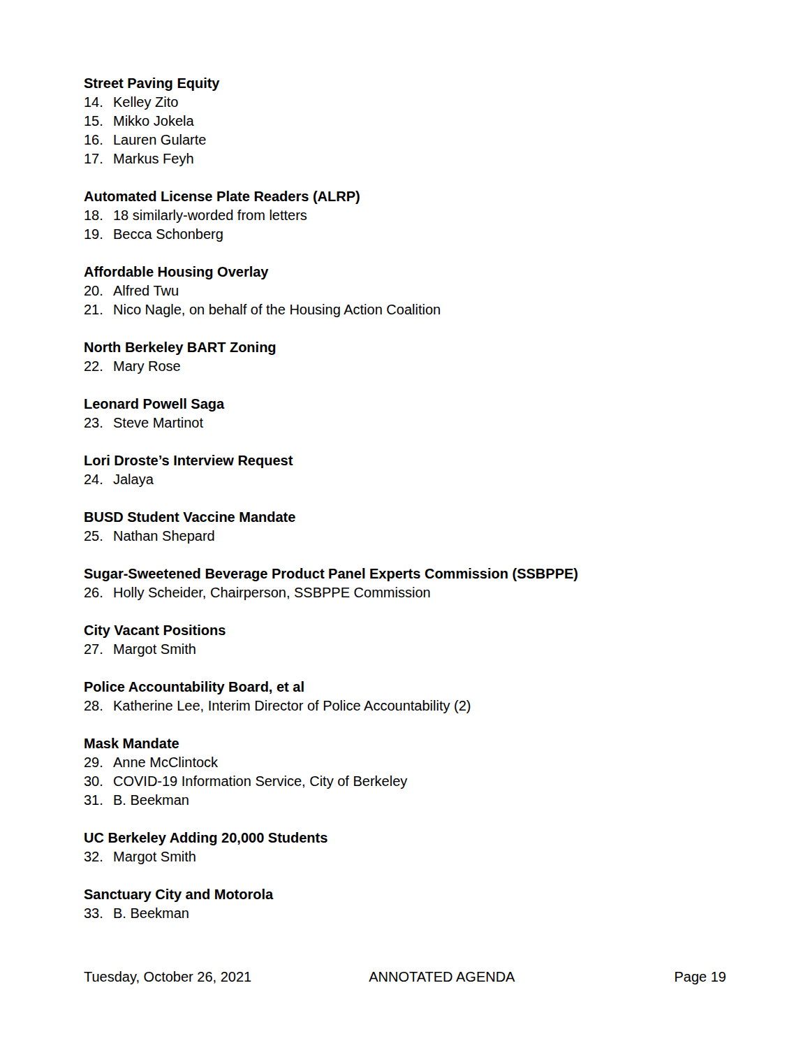Street Paving Equity
14. Kelley Zito
15. Mikko Jokela
16. Lauren Gularte
17. Markus Feyh
Automated License Plate Readers (ALRP)
18. 18 similarly-worded from letters
19. Becca Schonberg
Affordable Housing Overlay
20. Alfred Twu
21. Nico Nagle, on behalf of the Housing Action Coalition
North Berkeley BART Zoning
22. Mary Rose
Leonard Powell Saga
23. Steve Martinot
Lori Droste’s Interview Request
24. Jalaya
BUSD Student Vaccine Mandate
25. Nathan Shepard
Sugar-Sweetened Beverage Product Panel Experts Commission (SSBPPE)
26. Holly Scheider, Chairperson, SSBPPE Commission
City Vacant Positions
27. Margot Smith
Police Accountability Board, et al
28. Katherine Lee, Interim Director of Police Accountability (2)
Mask Mandate
29. Anne McClintock
30. COVID-19 Information Service, City of Berkeley
31. B. Beekman
UC Berkeley Adding 20,000 Students
32. Margot Smith
Sanctuary City and Motorola
33. B. Beekman
Tuesday, October 26, 2021 ANNOTATED AGENDA Page 19